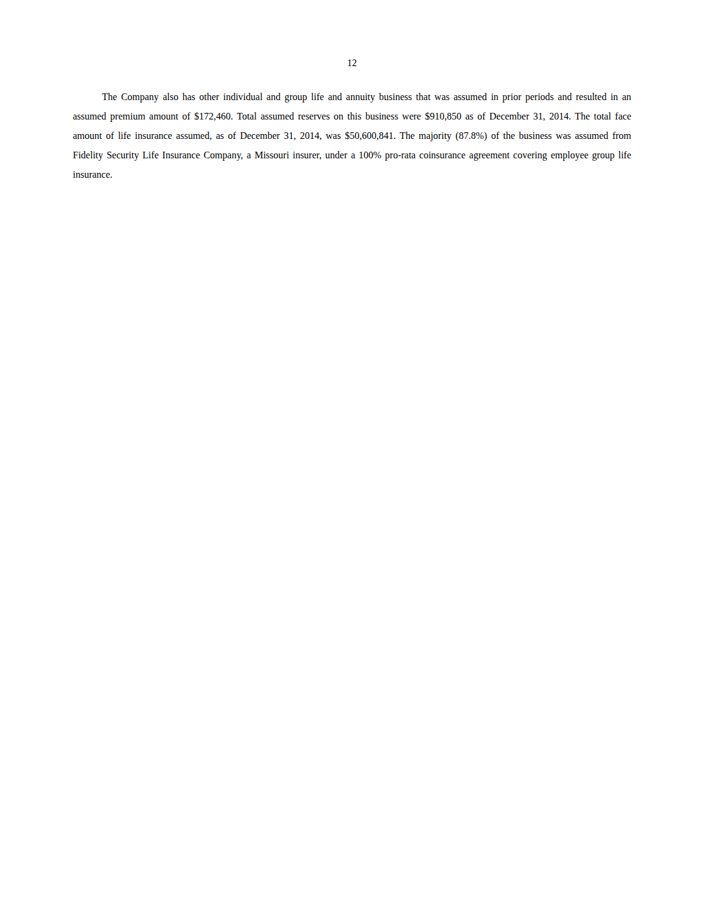12
The Company also has other individual and group life and annuity business that was assumed in prior periods and resulted in an assumed premium amount of $172,460. Total assumed reserves on this business were $910,850 as of December 31, 2014. The total face amount of life insurance assumed, as of December 31, 2014, was $50,600,841. The majority (87.8%) of the business was assumed from Fidelity Security Life Insurance Company, a Missouri insurer, under a 100% pro-rata coinsurance agreement covering employee group life insurance.